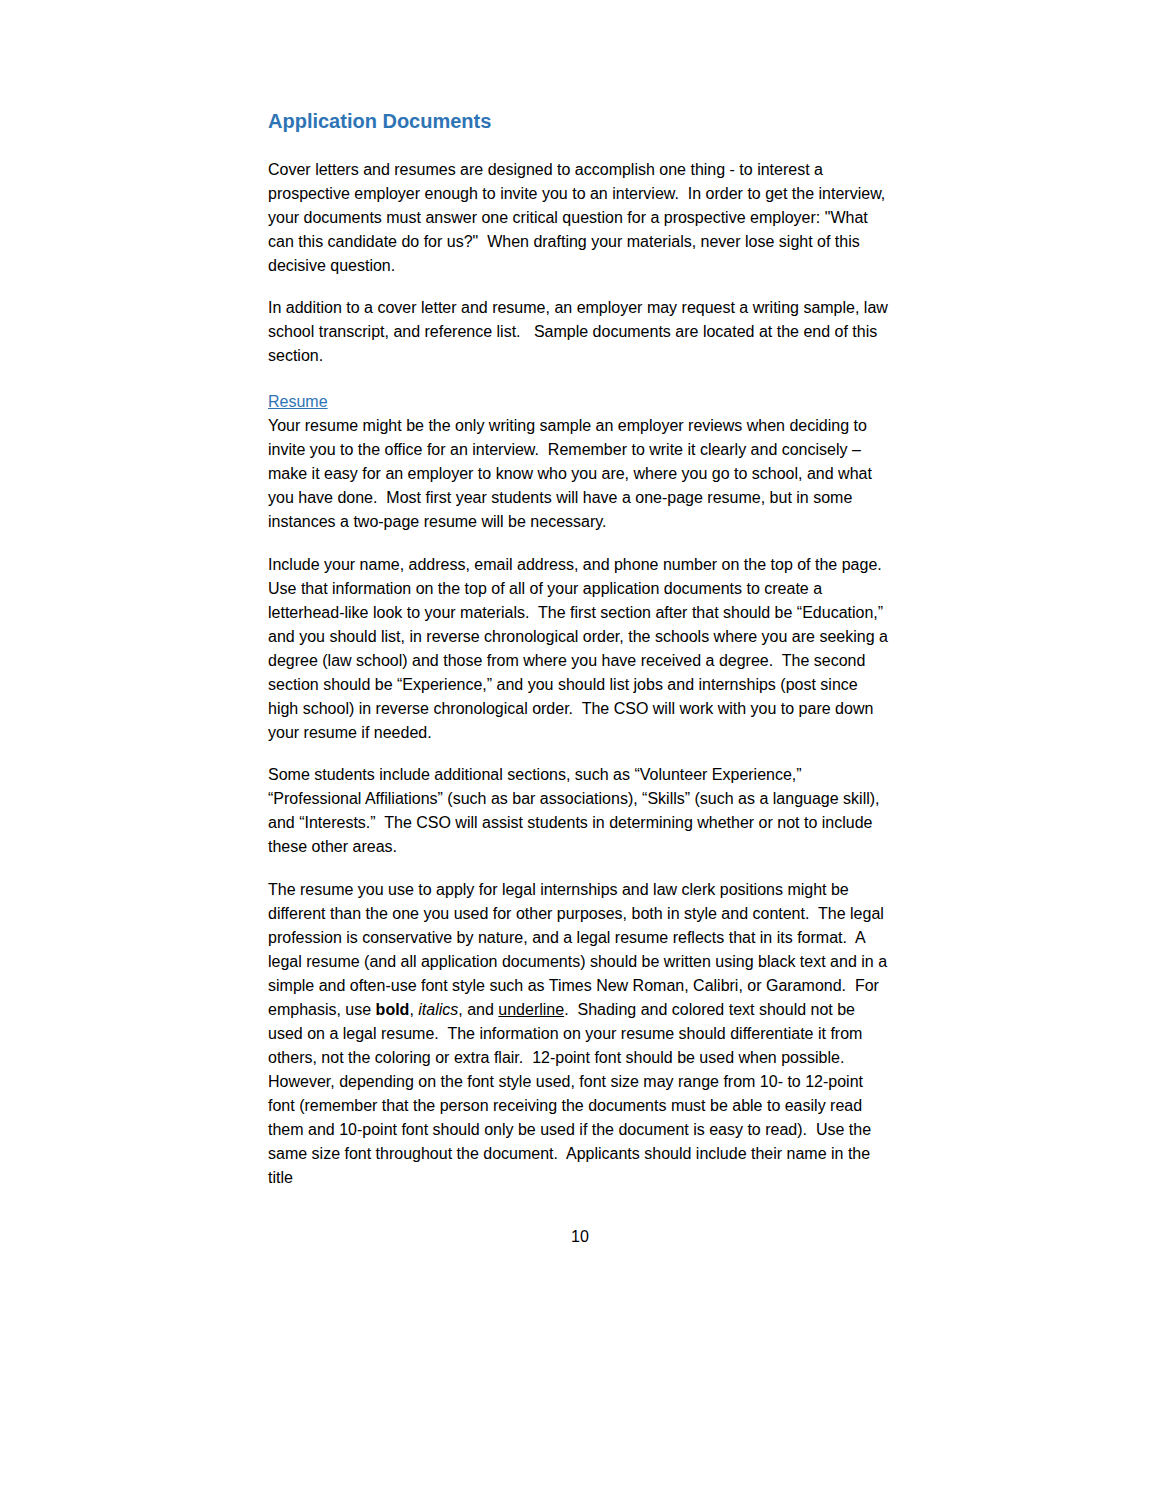Application Documents
Cover letters and resumes are designed to accomplish one thing - to interest a prospective employer enough to invite you to an interview. In order to get the interview, your documents must answer one critical question for a prospective employer: "What can this candidate do for us?" When drafting your materials, never lose sight of this decisive question.
In addition to a cover letter and resume, an employer may request a writing sample, law school transcript, and reference list. Sample documents are located at the end of this section.
Resume
Your resume might be the only writing sample an employer reviews when deciding to invite you to the office for an interview. Remember to write it clearly and concisely – make it easy for an employer to know who you are, where you go to school, and what you have done. Most first year students will have a one-page resume, but in some instances a two-page resume will be necessary.
Include your name, address, email address, and phone number on the top of the page. Use that information on the top of all of your application documents to create a letterhead-like look to your materials. The first section after that should be “Education,” and you should list, in reverse chronological order, the schools where you are seeking a degree (law school) and those from where you have received a degree. The second section should be “Experience,” and you should list jobs and internships (post since high school) in reverse chronological order. The CSO will work with you to pare down your resume if needed.
Some students include additional sections, such as “Volunteer Experience,” “Professional Affiliations” (such as bar associations), “Skills” (such as a language skill), and “Interests.” The CSO will assist students in determining whether or not to include these other areas.
The resume you use to apply for legal internships and law clerk positions might be different than the one you used for other purposes, both in style and content. The legal profession is conservative by nature, and a legal resume reflects that in its format. A legal resume (and all application documents) should be written using black text and in a simple and often-use font style such as Times New Roman, Calibri, or Garamond. For emphasis, use bold, italics, and underline. Shading and colored text should not be used on a legal resume. The information on your resume should differentiate it from others, not the coloring or extra flair. 12-point font should be used when possible. However, depending on the font style used, font size may range from 10- to 12-point font (remember that the person receiving the documents must be able to easily read them and 10-point font should only be used if the document is easy to read). Use the same size font throughout the document. Applicants should include their name in the title
10